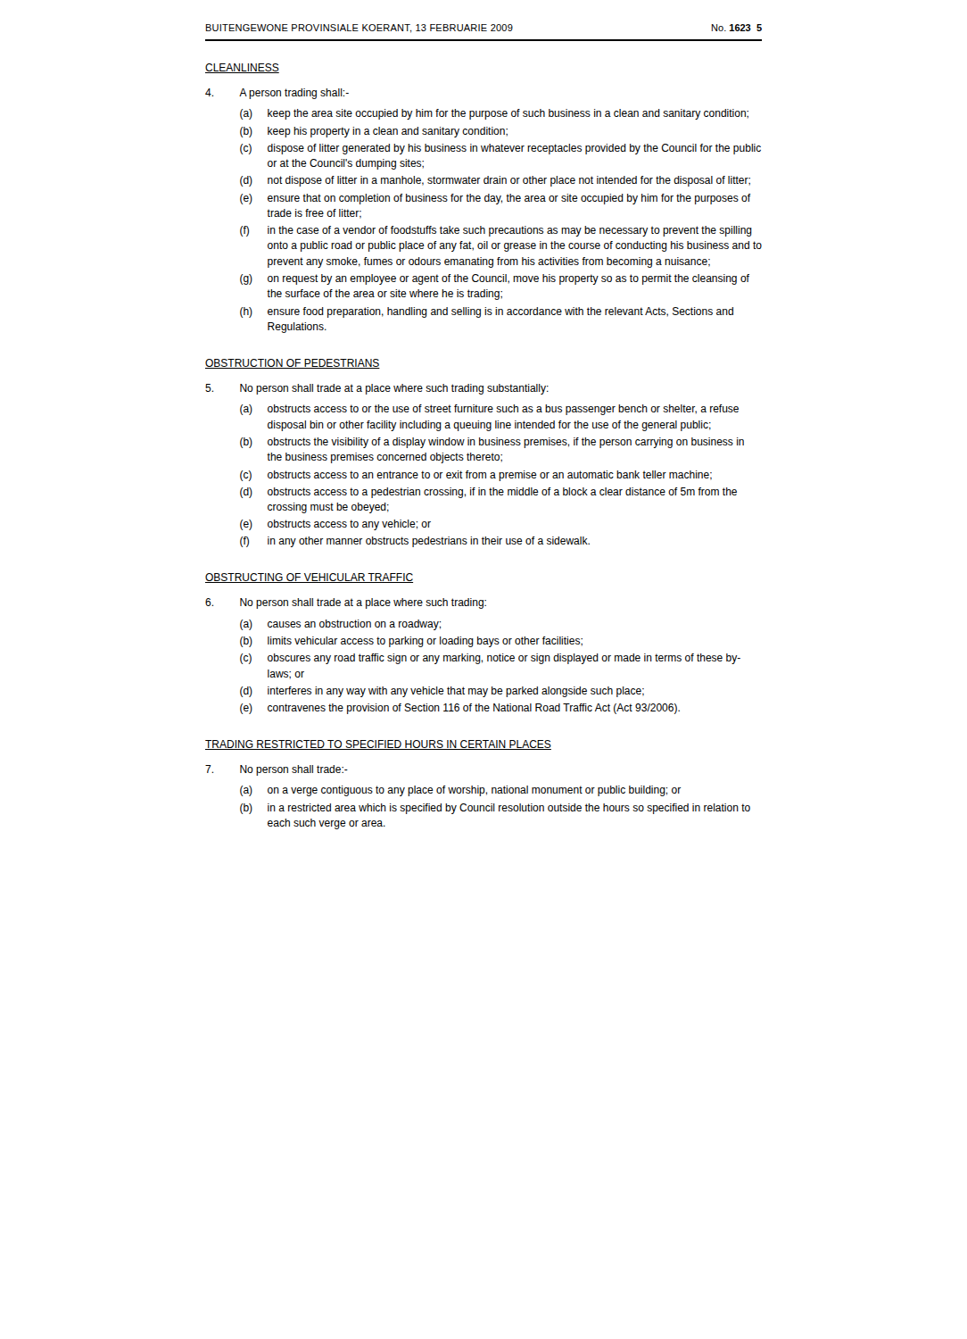BUITENGEWONE PROVINSIALE KOERANT, 13 FEBRUARIE 2009
No. 1623 5
Cleanliness
4.
A person trading shall:-
(a) keep the area site occupied by him for the purpose of such business in a clean and sanitary condition;
(b) keep his property in a clean and sanitary condition;
(c) dispose of litter generated by his business in whatever receptacles provided by the Council for the public or at the Council's dumping sites;
(d) not dispose of litter in a manhole, stormwater drain or other place not intended for the disposal of litter;
(e) ensure that on completion of business for the day, the area or site occupied by him for the purposes of trade is free of litter;
(f) in the case of a vendor of foodstuffs take such precautions as may be necessary to prevent the spilling onto a public road or public place of any fat, oil or grease in the course of conducting his business and to prevent any smoke, fumes or odours emanating from his activities from becoming a nuisance;
(g) on request by an employee or agent of the Council, move his property so as to permit the cleansing of the surface of the area or site where he is trading;
(h) ensure food preparation, handling and selling is in accordance with the relevant Acts, Sections and Regulations.
Obstruction of Pedestrians
5.
No person shall trade at a place where such trading substantially:
(a) obstructs access to or the use of street furniture such as a bus passenger bench or shelter, a refuse disposal bin or other facility including a queuing line intended for the use of the general public;
(b) obstructs the visibility of a display window in business premises, if the person carrying on business in the business premises concerned objects thereto;
(c) obstructs access to an entrance to or exit from a premise or an automatic bank teller machine;
(d) obstructs access to a pedestrian crossing, if in the middle of a block a clear distance of 5m from the crossing must be obeyed;
(e) obstructs access to any vehicle; or
(f) in any other manner obstructs pedestrians in their use of a sidewalk.
Obstructing of Vehicular Traffic
6.
No person shall trade at a place where such trading:
(a) causes an obstruction on a roadway;
(b) limits vehicular access to parking or loading bays or other facilities;
(c) obscures any road traffic sign or any marking, notice or sign displayed or made in terms of these by-laws; or
(d) interferes in any way with any vehicle that may be parked alongside such place;
(e) contravenes the provision of Section 116 of the National Road Traffic Act (Act 93/2006).
Trading Restricted to Specified Hours in Certain Places
7.
No person shall trade:-
(a) on a verge contiguous to any place of worship, national monument or public building; or
(b) in a restricted area which is specified by Council resolution outside the hours so specified in relation to each such verge or area.